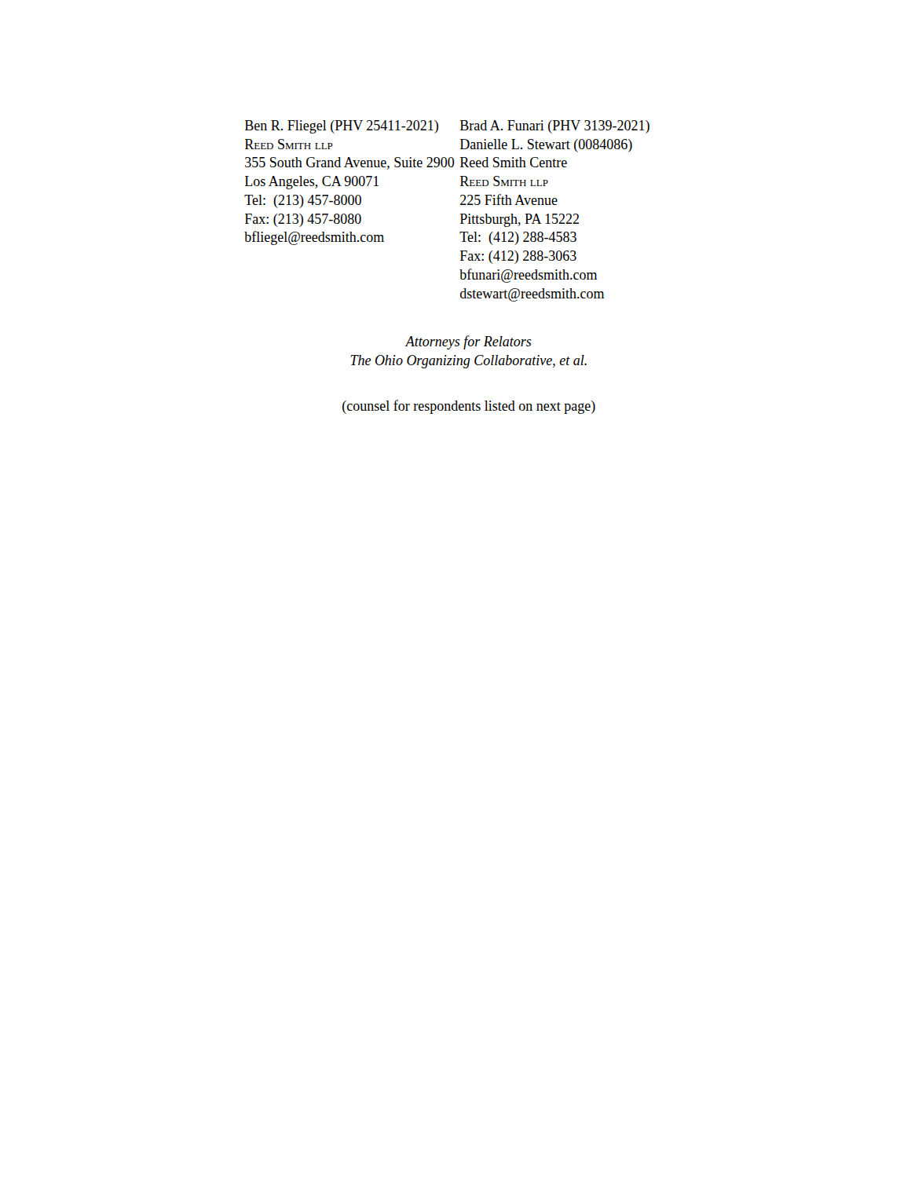| Ben R. Fliegel (PHV 25411-2021) Reed Smith llp 355 South Grand Avenue, Suite 2900 Los Angeles, CA 90071 Tel: (213) 457-8000 Fax: (213) 457-8080 bfliegel@reedsmith.com | Brad A. Funari (PHV 3139-2021) Danielle L. Stewart (0084086) Reed Smith Centre Reed Smith llp 225 Fifth Avenue Pittsburgh, PA 15222 Tel: (412) 288-4583 Fax: (412) 288-3063 bfunari@reedsmith.com dstewart@reedsmith.com |
Attorneys for Relators
The Ohio Organizing Collaborative, et al.
(counsel for respondents listed on next page)